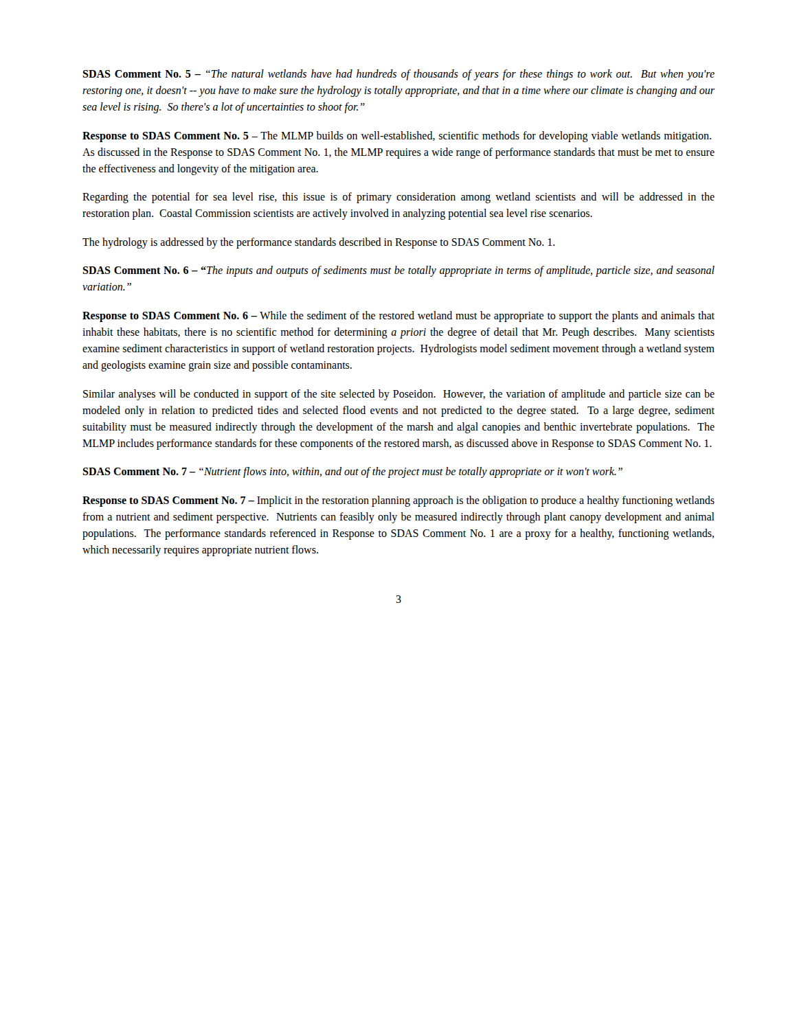SDAS Comment No. 5 – “The natural wetlands have had hundreds of thousands of years for these things to work out. But when you're restoring one, it doesn't -- you have to make sure the hydrology is totally appropriate, and that in a time where our climate is changing and our sea level is rising. So there's a lot of uncertainties to shoot for.”
Response to SDAS Comment No. 5 – The MLMP builds on well-established, scientific methods for developing viable wetlands mitigation. As discussed in the Response to SDAS Comment No. 1, the MLMP requires a wide range of performance standards that must be met to ensure the effectiveness and longevity of the mitigation area.
Regarding the potential for sea level rise, this issue is of primary consideration among wetland scientists and will be addressed in the restoration plan. Coastal Commission scientists are actively involved in analyzing potential sea level rise scenarios.
The hydrology is addressed by the performance standards described in Response to SDAS Comment No. 1.
SDAS Comment No. 6 – “The inputs and outputs of sediments must be totally appropriate in terms of amplitude, particle size, and seasonal variation.”
Response to SDAS Comment No. 6 – While the sediment of the restored wetland must be appropriate to support the plants and animals that inhabit these habitats, there is no scientific method for determining a priori the degree of detail that Mr. Peugh describes. Many scientists examine sediment characteristics in support of wetland restoration projects. Hydrologists model sediment movement through a wetland system and geologists examine grain size and possible contaminants.
Similar analyses will be conducted in support of the site selected by Poseidon. However, the variation of amplitude and particle size can be modeled only in relation to predicted tides and selected flood events and not predicted to the degree stated. To a large degree, sediment suitability must be measured indirectly through the development of the marsh and algal canopies and benthic invertebrate populations. The MLMP includes performance standards for these components of the restored marsh, as discussed above in Response to SDAS Comment No. 1.
SDAS Comment No. 7 – “Nutrient flows into, within, and out of the project must be totally appropriate or it won't work.”
Response to SDAS Comment No. 7 – Implicit in the restoration planning approach is the obligation to produce a healthy functioning wetlands from a nutrient and sediment perspective. Nutrients can feasibly only be measured indirectly through plant canopy development and animal populations. The performance standards referenced in Response to SDAS Comment No. 1 are a proxy for a healthy, functioning wetlands, which necessarily requires appropriate nutrient flows.
3